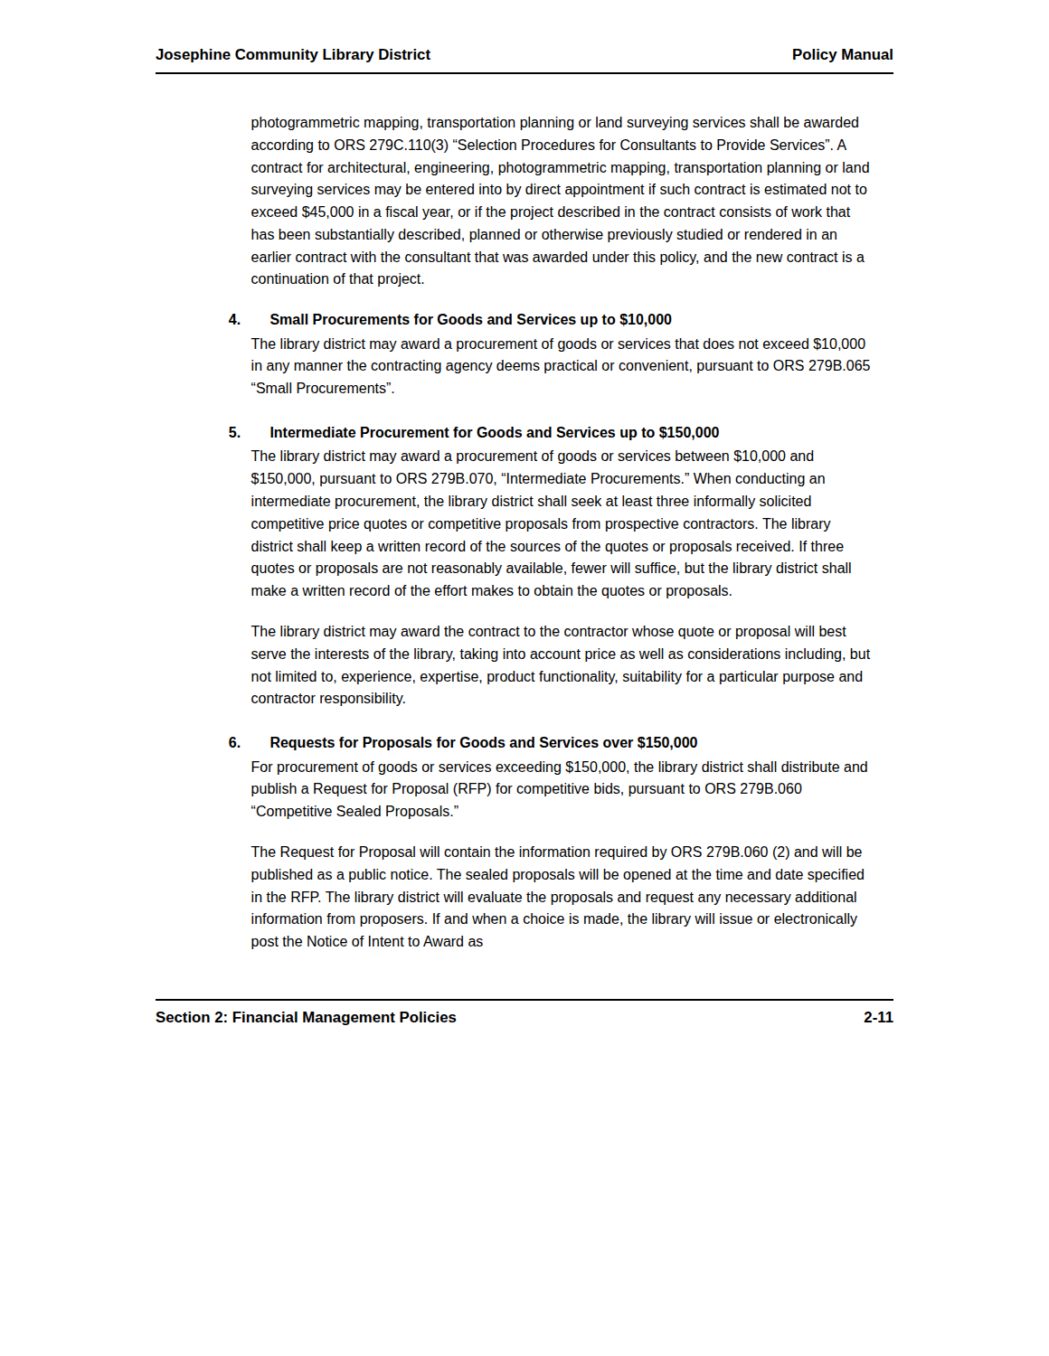Josephine Community Library District Policy Manual
photogrammetric mapping, transportation planning or land surveying services shall be awarded according to ORS 279C.110(3) “Selection Procedures for Consultants to Provide Services”. A contract for architectural, engineering, photogrammetric mapping, transportation planning or land surveying services may be entered into by direct appointment if such contract is estimated not to exceed $45,000 in a fiscal year, or if the project described in the contract consists of work that has been substantially described, planned or otherwise previously studied or rendered in an earlier contract with the consultant that was awarded under this policy, and the new contract is a continuation of that project.
4. Small Procurements for Goods and Services up to $10,000
The library district may award a procurement of goods or services that does not exceed $10,000 in any manner the contracting agency deems practical or convenient, pursuant to ORS 279B.065 “Small Procurements”.
5. Intermediate Procurement for Goods and Services up to $150,000
The library district may award a procurement of goods or services between $10,000 and $150,000, pursuant to ORS 279B.070, “Intermediate Procurements.” When conducting an intermediate procurement, the library district shall seek at least three informally solicited competitive price quotes or competitive proposals from prospective contractors. The library district shall keep a written record of the sources of the quotes or proposals received. If three quotes or proposals are not reasonably available, fewer will suffice, but the library district shall make a written record of the effort makes to obtain the quotes or proposals.
The library district may award the contract to the contractor whose quote or proposal will best serve the interests of the library, taking into account price as well as considerations including, but not limited to, experience, expertise, product functionality, suitability for a particular purpose and contractor responsibility.
6. Requests for Proposals for Goods and Services over $150,000
For procurement of goods or services exceeding $150,000, the library district shall distribute and publish a Request for Proposal (RFP) for competitive bids, pursuant to ORS 279B.060 “Competitive Sealed Proposals.”
The Request for Proposal will contain the information required by ORS 279B.060 (2) and will be published as a public notice. The sealed proposals will be opened at the time and date specified in the RFP. The library district will evaluate the proposals and request any necessary additional information from proposers. If and when a choice is made, the library will issue or electronically post the Notice of Intent to Award as
Section 2: Financial Management Policies 2-11